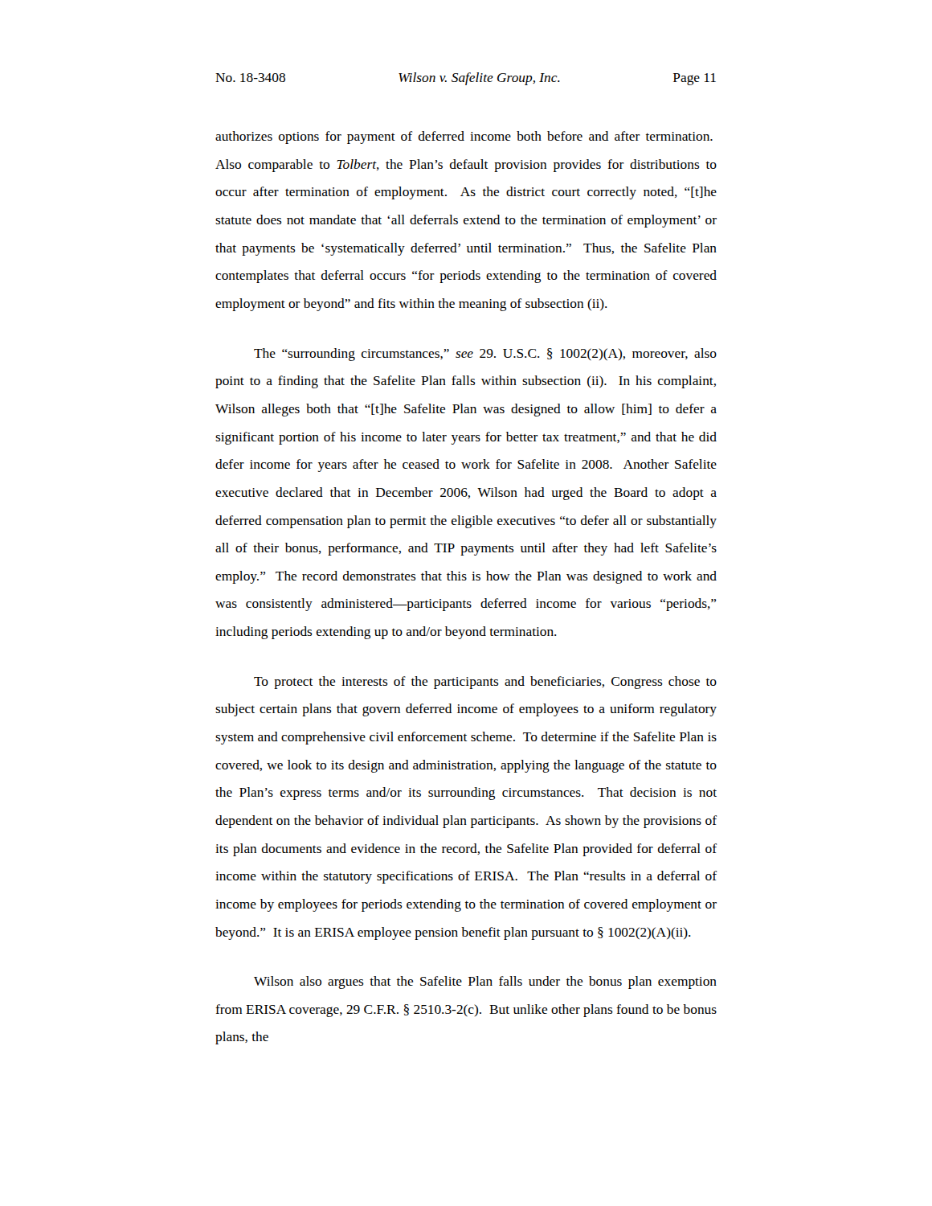No. 18-3408 Wilson v. Safelite Group, Inc. Page 11
authorizes options for payment of deferred income both before and after termination. Also comparable to Tolbert, the Plan’s default provision provides for distributions to occur after termination of employment. As the district court correctly noted, “[t]he statute does not mandate that ‘all deferrals extend to the termination of employment’ or that payments be ‘systematically deferred’ until termination.” Thus, the Safelite Plan contemplates that deferral occurs “for periods extending to the termination of covered employment or beyond” and fits within the meaning of subsection (ii).
The “surrounding circumstances,” see 29. U.S.C. § 1002(2)(A), moreover, also point to a finding that the Safelite Plan falls within subsection (ii). In his complaint, Wilson alleges both that “[t]he Safelite Plan was designed to allow [him] to defer a significant portion of his income to later years for better tax treatment,” and that he did defer income for years after he ceased to work for Safelite in 2008. Another Safelite executive declared that in December 2006, Wilson had urged the Board to adopt a deferred compensation plan to permit the eligible executives “to defer all or substantially all of their bonus, performance, and TIP payments until after they had left Safelite’s employ.” The record demonstrates that this is how the Plan was designed to work and was consistently administered—participants deferred income for various “periods,” including periods extending up to and/or beyond termination.
To protect the interests of the participants and beneficiaries, Congress chose to subject certain plans that govern deferred income of employees to a uniform regulatory system and comprehensive civil enforcement scheme. To determine if the Safelite Plan is covered, we look to its design and administration, applying the language of the statute to the Plan’s express terms and/or its surrounding circumstances. That decision is not dependent on the behavior of individual plan participants. As shown by the provisions of its plan documents and evidence in the record, the Safelite Plan provided for deferral of income within the statutory specifications of ERISA. The Plan “results in a deferral of income by employees for periods extending to the termination of covered employment or beyond.” It is an ERISA employee pension benefit plan pursuant to § 1002(2)(A)(ii).
Wilson also argues that the Safelite Plan falls under the bonus plan exemption from ERISA coverage, 29 C.F.R. § 2510.3-2(c). But unlike other plans found to be bonus plans, the